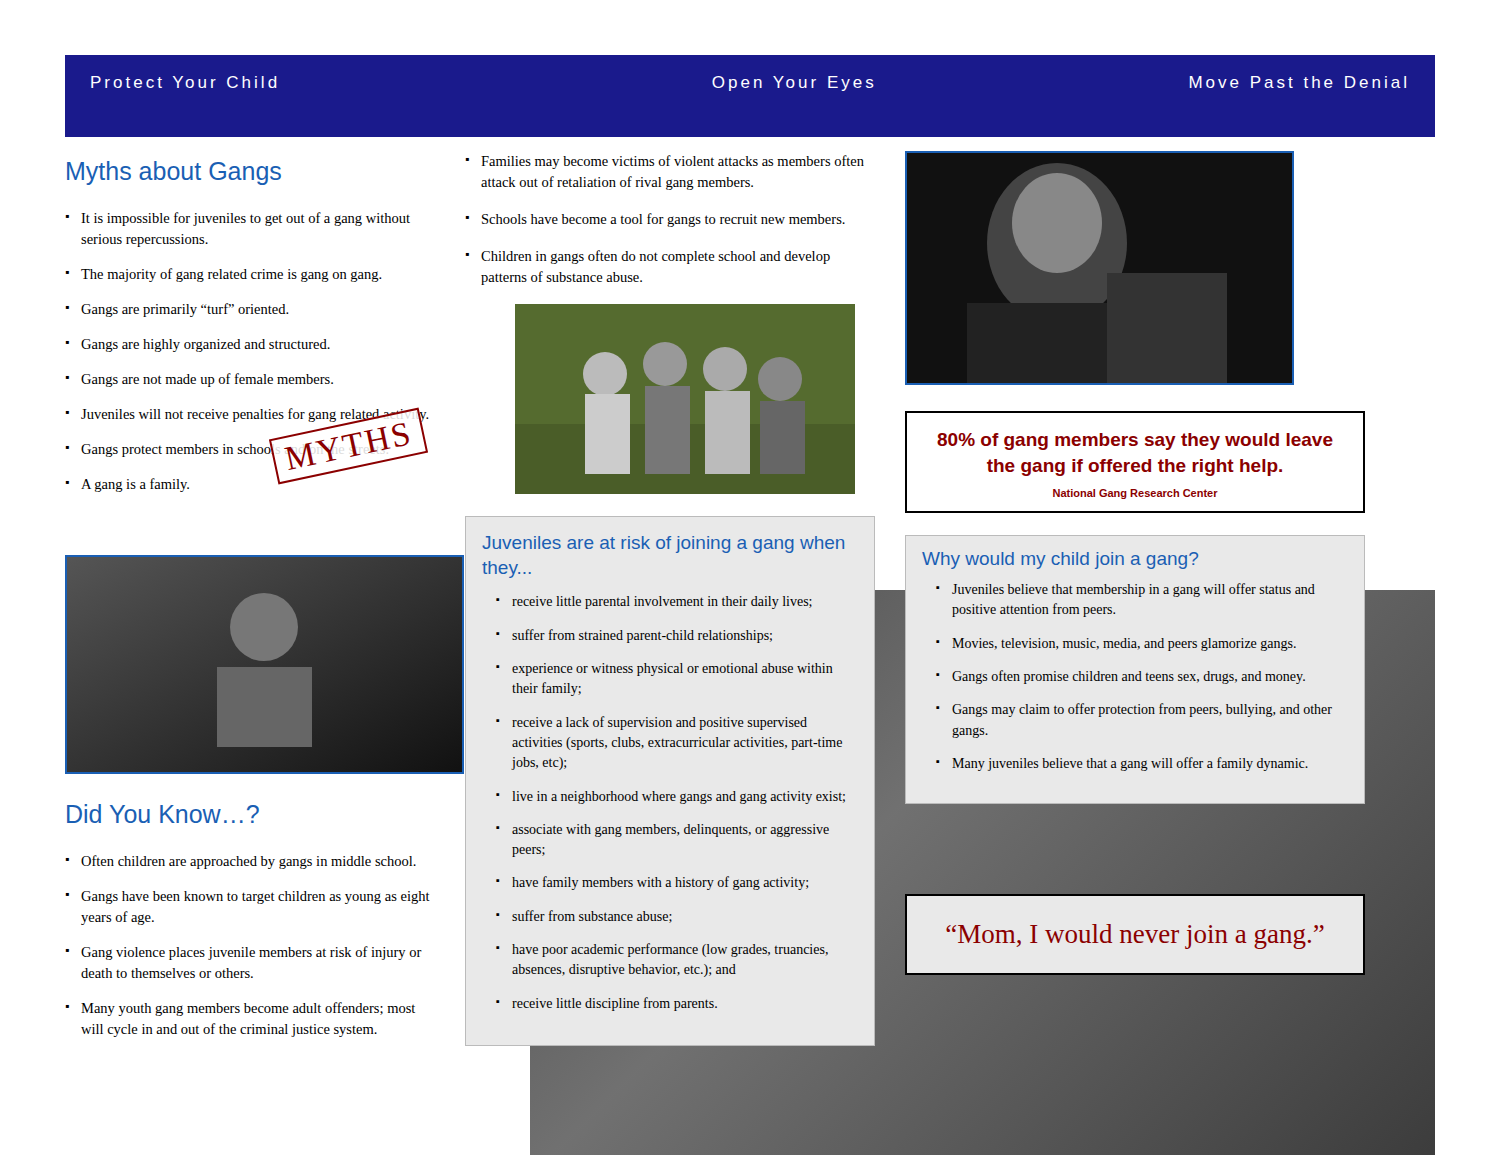Protect Your Child Open Your Eyes Move Past the Denial
Myths about Gangs
It is impossible for juveniles to get out of a gang without serious repercussions.
The majority of gang related crime is gang on gang.
Gangs are primarily “turf” oriented.
Gangs are highly organized and structured.
Gangs are not made up of female members.
Juveniles will not receive penalties for gang related activity.
Gangs protect members in schools and on the streets.
A gang is a family.
MYTHS
Did You Know…?
Often children are approached by gangs in middle school.
Gangs have been known to target children as young as eight years of age.
Gang violence places juvenile members at risk of injury or death to themselves or others.
Many youth gang members become adult offenders; most will cycle in and out of the criminal justice system.
Families may become victims of violent attacks as members often attack out of retaliation of rival gang members.
Schools have become a tool for gangs to recruit new members.
Children in gangs often do not complete school and develop patterns of substance abuse.
Juveniles are at risk of joining a gang when they...
receive little parental involvement in their daily lives;
suffer from strained parent-child relationships;
experience or witness physical or emotional abuse within their family;
receive a lack of supervision and positive supervised activities (sports, clubs, extracurricular activities, part-time jobs, etc);
live in a neighborhood where gangs and gang activity exist;
associate with gang members, delinquents, or aggressive peers;
have family members with a history of gang activity;
suffer from substance abuse;
have poor academic performance (low grades, truancies, absences, disruptive behavior, etc.); and
receive little discipline from parents.
80% of gang members say they would leave the gang if offered the right help.
National Gang Research Center
Why would my child join a gang?
Juveniles believe that membership in a gang will offer status and positive attention from peers.
Movies, television, music, media, and peers glamorize gangs.
Gangs often promise children and teens sex, drugs, and money.
Gangs may claim to offer protection from peers, bullying, and other gangs.
Many juveniles believe that a gang will offer a family dynamic.
“Mom, I would never join a gang.”